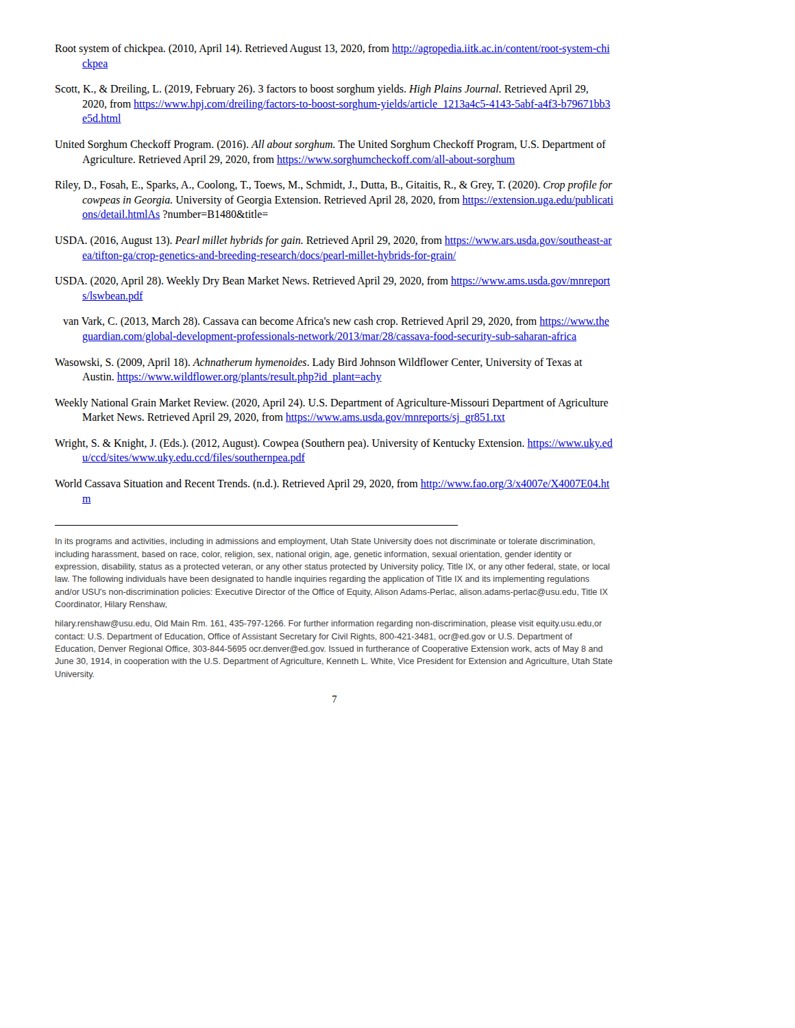Root system of chickpea. (2010, April 14). Retrieved August 13, 2020, from http://agropedia.iitk.ac.in/content/root-system-chickpea
Scott, K., & Dreiling, L. (2019, February 26). 3 factors to boost sorghum yields. High Plains Journal. Retrieved April 29, 2020, from https://www.hpj.com/dreiling/factors-to-boost-sorghum-yields/article_1213a4c5-4143-5abf-a4f3-b79671bb3e5d.html
United Sorghum Checkoff Program. (2016). All about sorghum. The United Sorghum Checkoff Program, U.S. Department of Agriculture. Retrieved April 29, 2020, from https://www.sorghumcheckoff.com/all-about-sorghum
Riley, D., Fosah, E., Sparks, A., Coolong, T., Toews, M., Schmidt, J., Dutta, B., Gitaitis, R., & Grey, T. (2020). Crop profile for cowpeas in Georgia. University of Georgia Extension. Retrieved April 28, 2020, from https://extension.uga.edu/publications/detail.htmlAs ?number=B1480&title=
USDA. (2016, August 13). Pearl millet hybrids for gain. Retrieved April 29, 2020, from https://www.ars.usda.gov/southeast-area/tifton-ga/crop-genetics-and-breeding-research/docs/pearl-millet-hybrids-for-grain/
USDA. (2020, April 28). Weekly Dry Bean Market News. Retrieved April 29, 2020, from https://www.ams.usda.gov/mnreports/lswbean.pdf
van Vark, C. (2013, March 28). Cassava can become Africa's new cash crop. Retrieved April 29, 2020, from https://www.theguardian.com/global-development-professionals-network/2013/mar/28/cassava-food-security-sub-saharan-africa
Wasowski, S. (2009, April 18). Achnatherum hymenoides. Lady Bird Johnson Wildflower Center, University of Texas at Austin. https://www.wildflower.org/plants/result.php?id_plant=achy
Weekly National Grain Market Review. (2020, April 24). U.S. Department of Agriculture-Missouri Department of Agriculture Market News. Retrieved April 29, 2020, from https://www.ams.usda.gov/mnreports/sj_gr851.txt
Wright, S. & Knight, J. (Eds.). (2012, August). Cowpea (Southern pea). University of Kentucky Extension. https://www.uky.edu/ccd/sites/www.uky.edu.ccd/files/southernpea.pdf
World Cassava Situation and Recent Trends. (n.d.). Retrieved April 29, 2020, from http://www.fao.org/3/x4007e/X4007E04.htm
In its programs and activities, including in admissions and employment, Utah State University does not discriminate or tolerate discrimination, including harassment, based on race, color, religion, sex, national origin, age, genetic information, sexual orientation, gender identity or expression, disability, status as a protected veteran, or any other status protected by University policy, Title IX, or any other federal, state, or local law. The following individuals have been designated to handle inquiries regarding the application of Title IX and its implementing regulations and/or USU's non-discrimination policies: Executive Director of the Office of Equity, Alison Adams-Perlac, alison.adams-perlac@usu.edu, Title IX Coordinator, Hilary Renshaw,
hilary.renshaw@usu.edu, Old Main Rm. 161, 435-797-1266. For further information regarding non-discrimination, please visit equity.usu.edu,or contact: U.S. Department of Education, Office of Assistant Secretary for Civil Rights, 800-421-3481, ocr@ed.gov or U.S. Department of Education, Denver Regional Office, 303-844-5695 ocr.denver@ed.gov. Issued in furtherance of Cooperative Extension work, acts of May 8 and June 30, 1914, in cooperation with the U.S. Department of Agriculture, Kenneth L. White, Vice President for Extension and Agriculture, Utah State University.
7